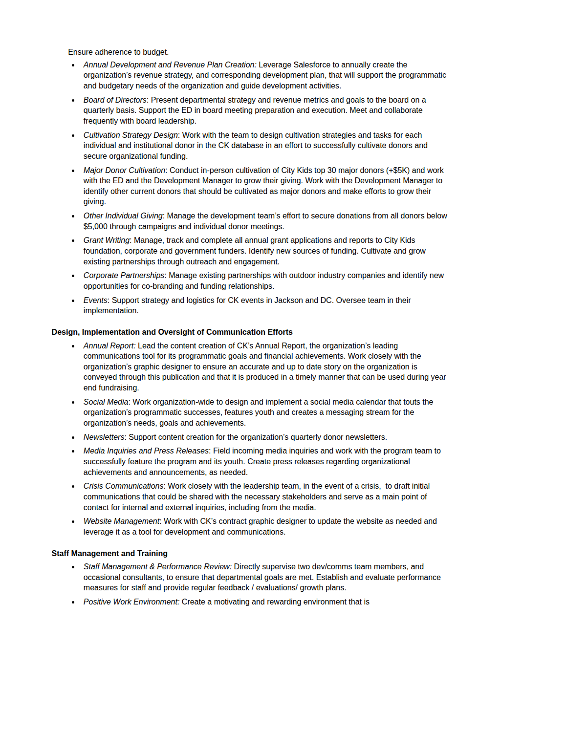Ensure adherence to budget.
Annual Development and Revenue Plan Creation: Leverage Salesforce to annually create the organization’s revenue strategy, and corresponding development plan, that will support the programmatic and budgetary needs of the organization and guide development activities.
Board of Directors: Present departmental strategy and revenue metrics and goals to the board on a quarterly basis. Support the ED in board meeting preparation and execution. Meet and collaborate frequently with board leadership.
Cultivation Strategy Design: Work with the team to design cultivation strategies and tasks for each individual and institutional donor in the CK database in an effort to successfully cultivate donors and secure organizational funding.
Major Donor Cultivation: Conduct in-person cultivation of City Kids top 30 major donors (+$5K) and work with the ED and the Development Manager to grow their giving. Work with the Development Manager to identify other current donors that should be cultivated as major donors and make efforts to grow their giving.
Other Individual Giving: Manage the development team’s effort to secure donations from all donors below $5,000 through campaigns and individual donor meetings.
Grant Writing: Manage, track and complete all annual grant applications and reports to City Kids foundation, corporate and government funders. Identify new sources of funding. Cultivate and grow existing partnerships through outreach and engagement.
Corporate Partnerships: Manage existing partnerships with outdoor industry companies and identify new opportunities for co-branding and funding relationships.
Events: Support strategy and logistics for CK events in Jackson and DC. Oversee team in their implementation.
Design, Implementation and Oversight of Communication Efforts
Annual Report: Lead the content creation of CK’s Annual Report, the organization’s leading communications tool for its programmatic goals and financial achievements. Work closely with the organization’s graphic designer to ensure an accurate and up to date story on the organization is conveyed through this publication and that it is produced in a timely manner that can be used during year end fundraising.
Social Media: Work organization-wide to design and implement a social media calendar that touts the organization’s programmatic successes, features youth and creates a messaging stream for the organization’s needs, goals and achievements.
Newsletters: Support content creation for the organization’s quarterly donor newsletters.
Media Inquiries and Press Releases: Field incoming media inquiries and work with the program team to successfully feature the program and its youth. Create press releases regarding organizational achievements and announcements, as needed.
Crisis Communications: Work closely with the leadership team, in the event of a crisis, to draft initial communications that could be shared with the necessary stakeholders and serve as a main point of contact for internal and external inquiries, including from the media.
Website Management: Work with CK’s contract graphic designer to update the website as needed and leverage it as a tool for development and communications.
Staff Management and Training
Staff Management & Performance Review: Directly supervise two dev/comms team members, and occasional consultants, to ensure that departmental goals are met. Establish and evaluate performance measures for staff and provide regular feedback / evaluations/ growth plans.
Positive Work Environment: Create a motivating and rewarding environment that is